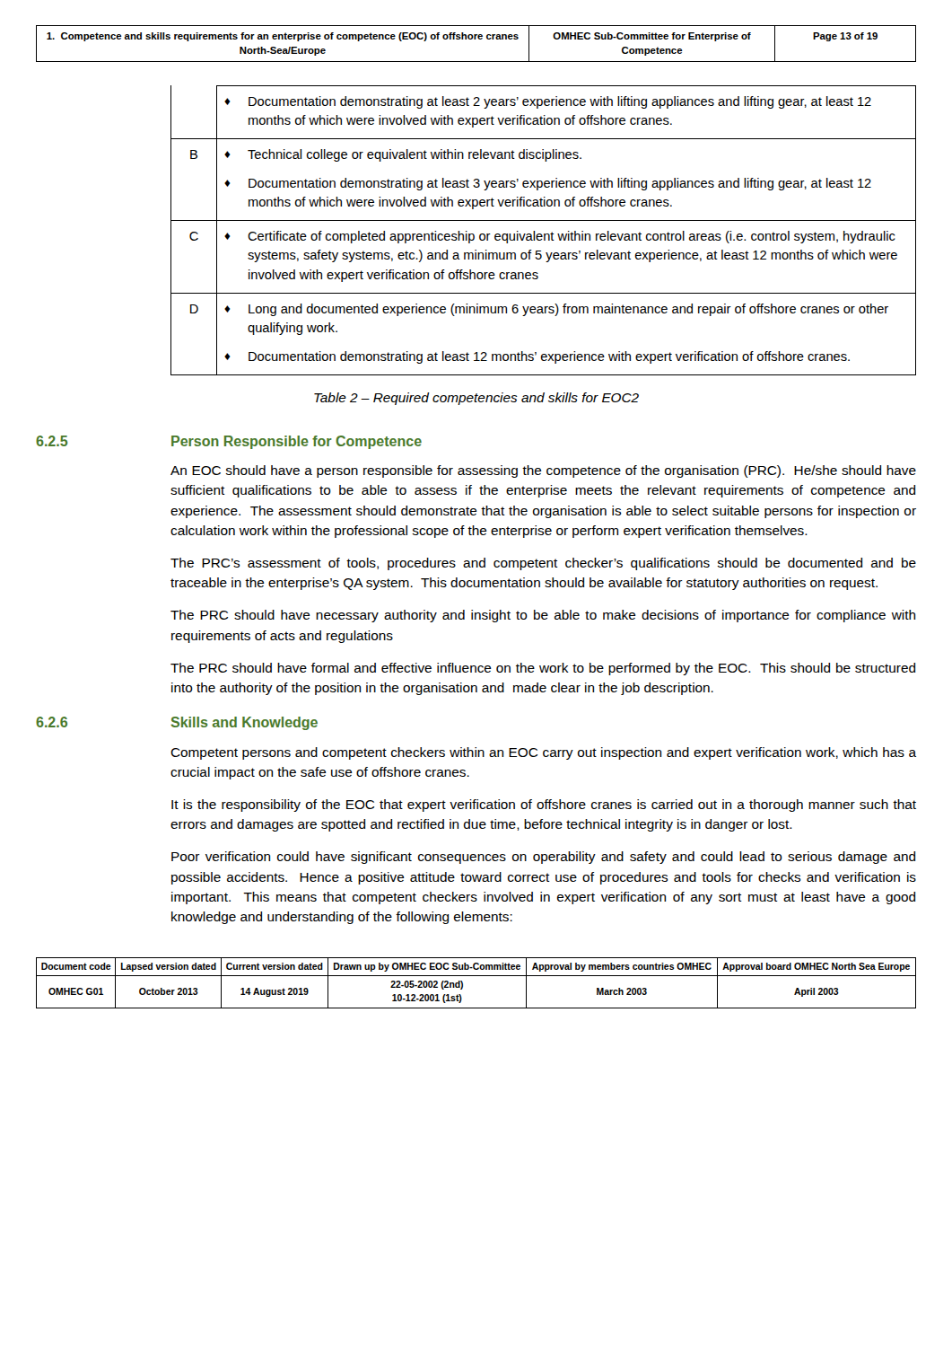| 1. Competence and skills requirements for an enterprise of competence (EOC) of offshore cranes North-Sea/Europe | OMHEC Sub-Committee for Enterprise of Competence | Page 13 of 19 |
| | Documentation demonstrating at least 2 years’ experience with lifting appliances and lifting gear, at least 12 months of which were involved with expert verification of offshore cranes. |
| B | Technical college or equivalent within relevant disciplines. Documentation demonstrating at least 3 years’ experience with lifting appliances and lifting gear, at least 12 months of which were involved with expert verification of offshore cranes. |
| C | Certificate of completed apprenticeship or equivalent within relevant control areas (i.e. control system, hydraulic systems, safety systems, etc.) and a minimum of 5 years’ relevant experience, at least 12 months of which were involved with expert verification of offshore cranes |
| D | Long and documented experience (minimum 6 years) from maintenance and repair of offshore cranes or other qualifying work. Documentation demonstrating at least 12 months’ experience with expert verification of offshore cranes. |
Table 2 – Required competencies and skills for EOC2
6.2.5
Person Responsible for Competence
An EOC should have a person responsible for assessing the competence of the organisation (PRC). He/she should have sufficient qualifications to be able to assess if the enterprise meets the relevant requirements of competence and experience. The assessment should demonstrate that the organisation is able to select suitable persons for inspection or calculation work within the professional scope of the enterprise or perform expert verification themselves.
The PRC’s assessment of tools, procedures and competent checker’s qualifications should be documented and be traceable in the enterprise’s QA system. This documentation should be available for statutory authorities on request.
The PRC should have necessary authority and insight to be able to make decisions of importance for compliance with requirements of acts and regulations
The PRC should have formal and effective influence on the work to be performed by the EOC. This should be structured into the authority of the position in the organisation and made clear in the job description.
6.2.6
Skills and Knowledge
Competent persons and competent checkers within an EOC carry out inspection and expert verification work, which has a crucial impact on the safe use of offshore cranes.
It is the responsibility of the EOC that expert verification of offshore cranes is carried out in a thorough manner such that errors and damages are spotted and rectified in due time, before technical integrity is in danger or lost.
Poor verification could have significant consequences on operability and safety and could lead to serious damage and possible accidents. Hence a positive attitude toward correct use of procedures and tools for checks and verification is important. This means that competent checkers involved in expert verification of any sort must at least have a good knowledge and understanding of the following elements:
| Document code | Lapsed version dated | Current version dated | Drawn up by OMHEC EOC Sub-Committee | Approval by members countries OMHEC | Approval board OMHEC North Sea Europe |
| --- | --- | --- | --- | --- | --- |
| OMHEC G01 | October 2013 | 14 August 2019 | 22-05-2002 (2nd) 10-12-2001 (1st) | March 2003 | April 2003 |